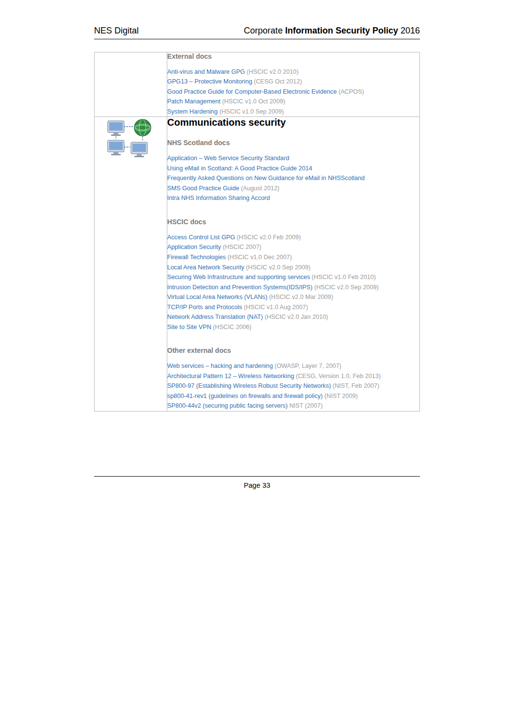NES Digital
Corporate Information Security Policy 2016
| | External docs Anti-virus and Malware GPG (HSCIC v2.0 2010) GPG13 – Protective Monitoring (CESG Oct 2012) Good Practice Guide for Computer-Based Electronic Evidence (ACPOS) Patch Management (HSCIC v1.0 Oct 2009) System Hardening (HSCIC v1.0 Sep 2009) |
| | Communications security NHS Scotland docs Application – Web Service Security Standard Using eMail in Scotland: A Good Practice Guide 2014 Frequently Asked Questions on New Guidance for eMail in NHSScotland SMS Good Practice Guide (August 2012) Intra NHS Information Sharing Accord HSCIC docs Access Control List GPG (HSCIC v2.0 Feb 2009) Application Security (HSCIC 2007) Firewall Technologies (HSCIC v1.0 Dec 2007) Local Area Network Security (HSCIC v2.0 Sep 2009) Securing Web Infrastructure and supporting services (HSCIC v1.0 Feb 2010) Intrusion Detection and Prevention Systems(IDS/IPS) (HSCIC v2.0 Sep 2009) Virtual Local Area Networks (VLANs) (HSCIC v2.0 Mar 2009) TCP/IP Ports and Protocols (HSCIC v1.0 Aug 2007) Network Address Translation (NAT) (HSCIC v2.0 Jan 2010) Site to Site VPN (HSCIC 2006) Other external docs Web services – hacking and hardening (OWASP, Layer 7, 2007) Architectural Pattern 12 – Wireless Networking (CESG, Version 1.0, Feb 2013) SP800-97 (Establishing Wireless Robust Security Networks) (NIST, Feb 2007) sp800-41-rev1 (guidelines on firewalls and firewall policy) (NIST 2009) SP800-44v2 (securing public facing servers) NIST (2007) |
Page 33